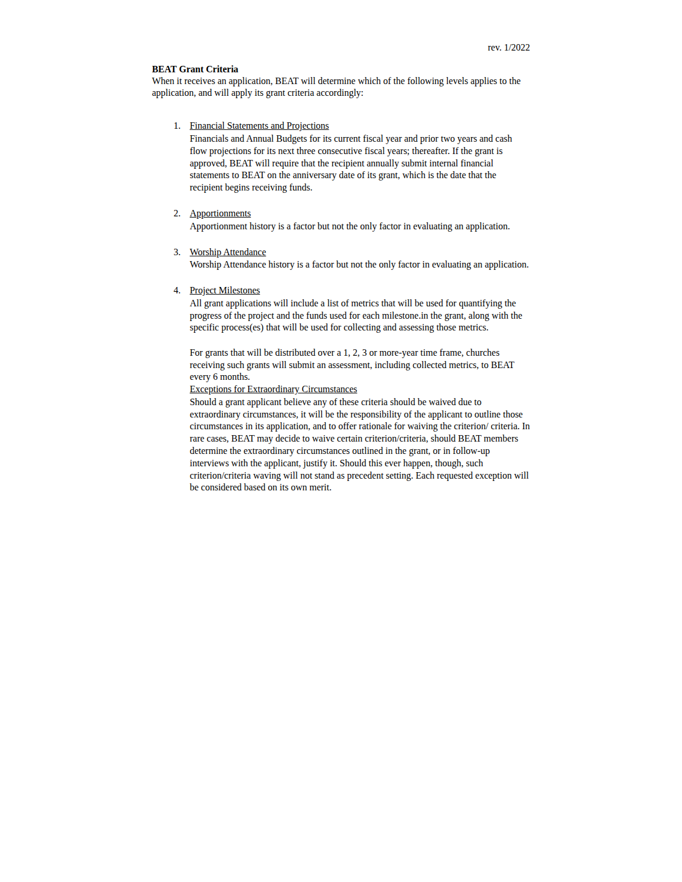rev. 1/2022
BEAT Grant Criteria
When it receives an application, BEAT will determine which of the following levels applies to the application, and will apply its grant criteria accordingly:
Financial Statements and Projections Financials and Annual Budgets for its current fiscal year and prior two years and cash flow projections for its next three consecutive fiscal years; thereafter. If the grant is approved, BEAT will require that the recipient annually submit internal financial statements to BEAT on the anniversary date of its grant, which is the date that the recipient begins receiving funds.
Apportionments Apportionment history is a factor but not the only factor in evaluating an application.
Worship Attendance Worship Attendance history is a factor but not the only factor in evaluating an application.
Project Milestones All grant applications will include a list of metrics that will be used for quantifying the progress of the project and the funds used for each milestone.in the grant, along with the specific process(es) that will be used for collecting and assessing those metrics. For grants that will be distributed over a 1, 2, 3 or more-year time frame, churches receiving such grants will submit an assessment, including collected metrics, to BEAT every 6 months. Exceptions for Extraordinary Circumstances Should a grant applicant believe any of these criteria should be waived due to extraordinary circumstances, it will be the responsibility of the applicant to outline those circumstances in its application, and to offer rationale for waiving the criterion/ criteria. In rare cases, BEAT may decide to waive certain criterion/criteria, should BEAT members determine the extraordinary circumstances outlined in the grant, or in follow-up interviews with the applicant, justify it. Should this ever happen, though, such criterion/criteria waving will not stand as precedent setting. Each requested exception will be considered based on its own merit.